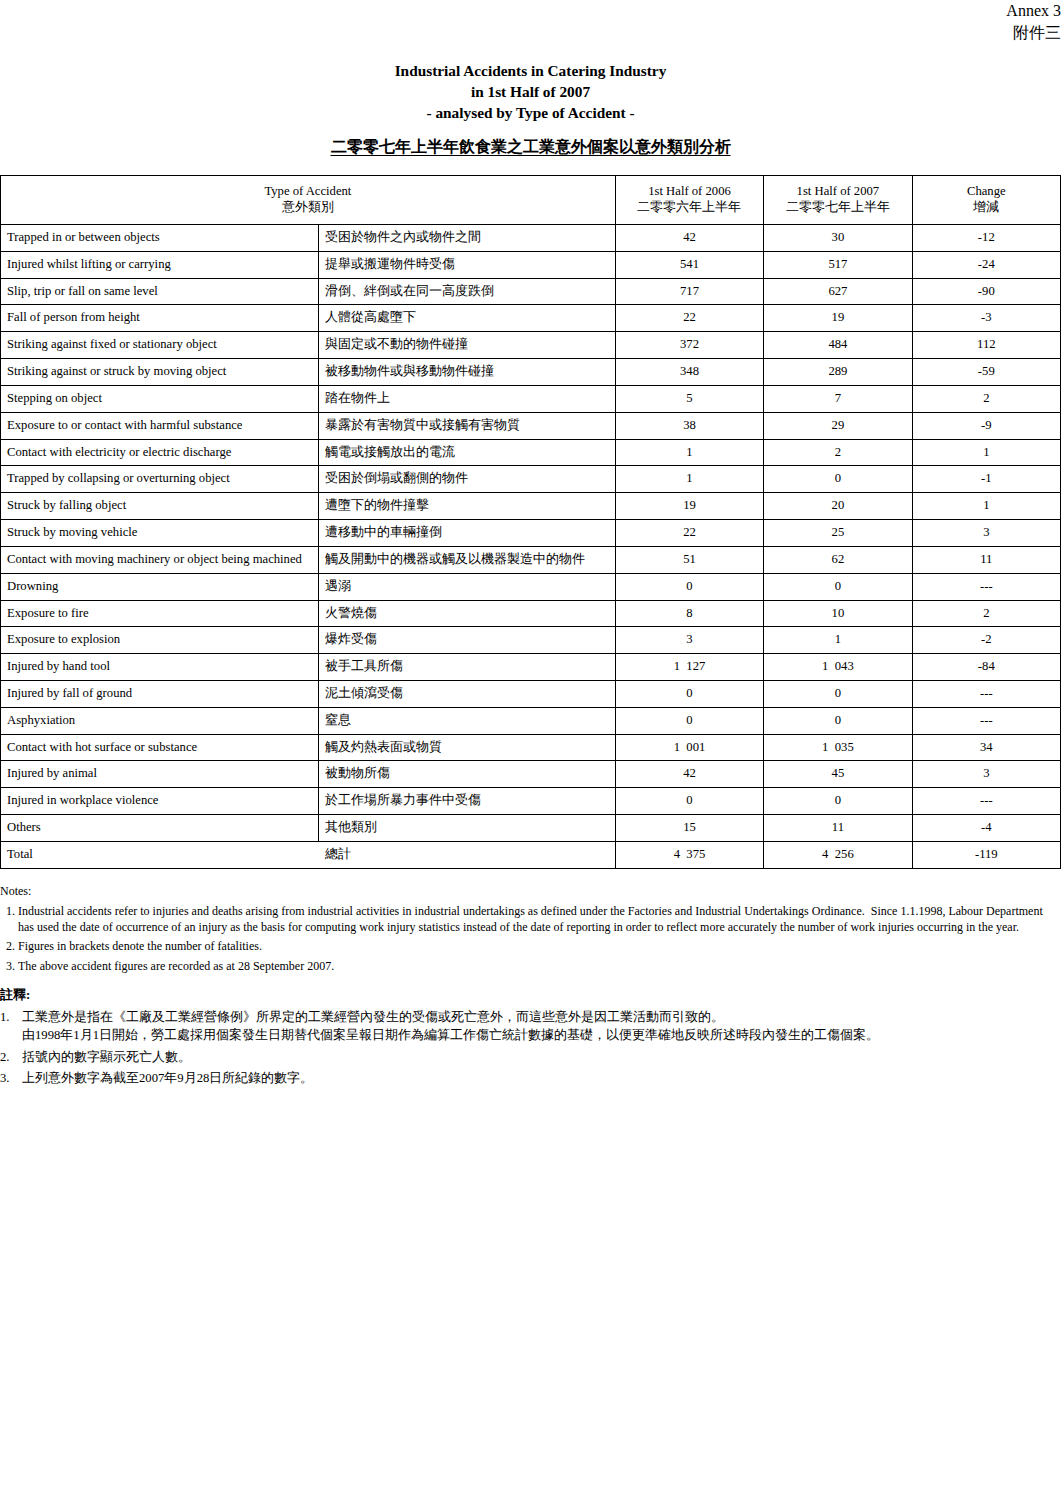Annex 3
附件三
Industrial Accidents in Catering Industry in 1st Half of 2007 - analysed by Type of Accident -
二零零七年上半年飲食業之工業意外個案以意外類別分析
| Type of Accident 意外類別 | 1st Half of 2006 二零零六年上半年 | 1st Half of 2007 二零零七年上半年 | Change 增減 |
| --- | --- | --- | --- |
| Trapped in or between objects | 受困於物件之內或物件之間 | 42 | 30 | -12 |
| Injured whilst lifting or carrying | 提舉或搬運物件時受傷 | 541 | 517 | -24 |
| Slip, trip or fall on same level | 滑倒、絆倒或在同一高度跌倒 | 717 | 627 | -90 |
| Fall of person from height | 人體從高處墮下 | 22 | 19 | -3 |
| Striking against fixed or stationary object | 與固定或不動的物件碰撞 | 372 | 484 | 112 |
| Striking against or struck by moving object | 被移動物件或與移動物件碰撞 | 348 | 289 | -59 |
| Stepping on object | 踏在物件上 | 5 | 7 | 2 |
| Exposure to or contact with harmful substance | 暴露於有害物質中或接觸有害物質 | 38 | 29 | -9 |
| Contact with electricity or electric discharge | 觸電或接觸放出的電流 | 1 | 2 | 1 |
| Trapped by collapsing or overturning object | 受困於倒塌或翻側的物件 | 1 | 0 | -1 |
| Struck by falling object | 遭墮下的物件撞擊 | 19 | 20 | 1 |
| Struck by moving vehicle | 遭移動中的車輛撞倒 | 22 | 25 | 3 |
| Contact with moving machinery or object being machined | 觸及開動中的機器或觸及以機器製造中的物件 | 51 | 62 | 11 |
| Drowning | 遇溺 | 0 | 0 | --- |
| Exposure to fire | 火警燒傷 | 8 | 10 | 2 |
| Exposure to explosion | 爆炸受傷 | 3 | 1 | -2 |
| Injured by hand tool | 被手工具所傷 | 1 127 | 1 043 | -84 |
| Injured by fall of ground | 泥土傾瀉受傷 | 0 | 0 | --- |
| Asphyxiation | 窒息 | 0 | 0 | --- |
| Contact with hot surface or substance | 觸及灼熱表面或物質 | 1 001 | 1 035 | 34 |
| Injured by animal | 被動物所傷 | 42 | 45 | 3 |
| Injured in workplace violence | 於工作場所暴力事件中受傷 | 0 | 0 | --- |
| Others | 其他類別 | 15 | 11 | -4 |
| Total | 總計 | 4 375 | 4 256 | -119 |
Notes:
Industrial accidents refer to injuries and deaths arising from industrial activities in industrial undertakings as defined under the Factories and Industrial Undertakings Ordinance. Since 1.1.1998, Labour Department has used the date of occurrence of an injury as the basis for computing work injury statistics instead of the date of reporting in order to reflect more accurately the number of work injuries occurring in the year.
Figures in brackets denote the number of fatalities.
The above accident figures are recorded as at 28 September 2007.
註釋:
1. 工業意外是指在《工廠及工業經營條例》所界定的工業經營內發生的受傷或死亡意外，而這些意外是因工業活動而引致的。由1998年1月1日開始，勞工處採用個案發生日期替代個案呈報日期作為編算工作傷亡統計數據的基礎，以便更準確地反映所述時段內發生的工傷個案。
2. 括號內的數字顯示死亡人數。
3. 上列意外數字為截至2007年9月28日所紀錄的數字。